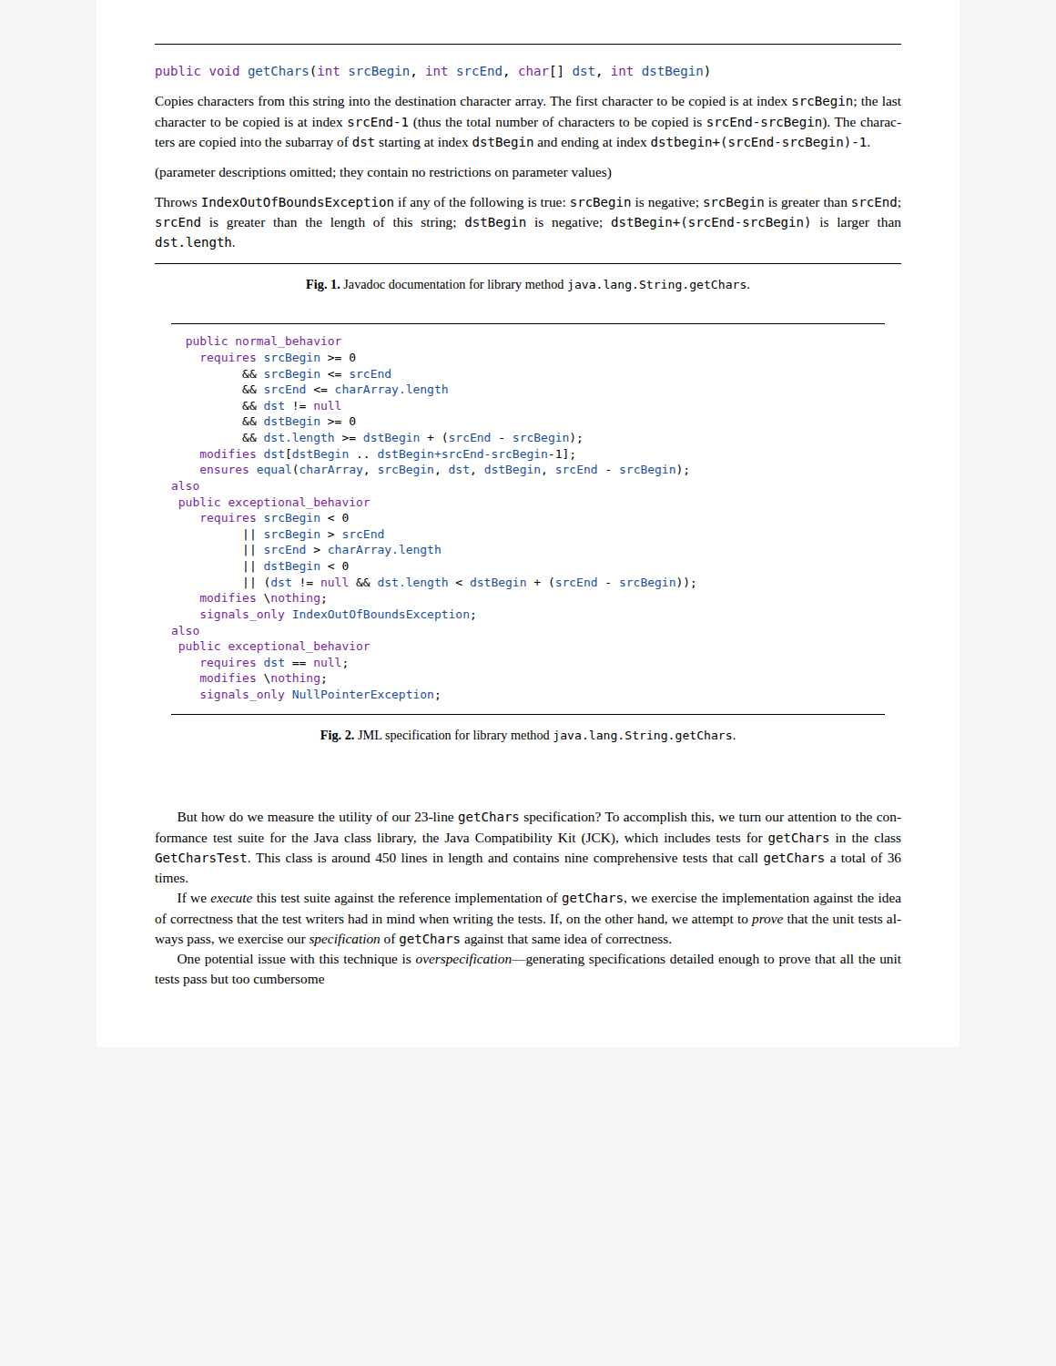public void getChars(int srcBegin, int srcEnd, char[] dst, int dstBegin)
Copies characters from this string into the destination character array. The first character to be copied is at index srcBegin; the last character to be copied is at index srcEnd-1 (thus the total number of characters to be copied is srcEnd-srcBegin). The characters are copied into the subarray of dst starting at index dstBegin and ending at index dstbegin+(srcEnd-srcBegin)-1.
(parameter descriptions omitted; they contain no restrictions on parameter values)
Throws IndexOutOfBoundsException if any of the following is true: srcBegin is negative; srcBegin is greater than srcEnd; srcEnd is greater than the length of this string; dstBegin is negative; dstBegin+(srcEnd-srcBegin) is larger than dst.length.
Fig. 1. Javadoc documentation for library method java.lang.String.getChars.
  public normal_behavior
    requires srcBegin >= 0
          && srcBegin <= srcEnd
          && srcEnd <= charArray.length
          && dst != null
          && dstBegin >= 0
          && dst.length >= dstBegin + (srcEnd - srcBegin);
    modifies dst[dstBegin .. dstBegin+srcEnd-srcBegin-1];
    ensures equal(charArray, srcBegin, dst, dstBegin, srcEnd - srcBegin);
also
 public exceptional_behavior
    requires srcBegin < 0
          || srcBegin > srcEnd
          || srcEnd > charArray.length
          || dstBegin < 0
          || (dst != null && dst.length < dstBegin + (srcEnd - srcBegin));
    modifies \nothing;
    signals_only IndexOutOfBoundsException;
also
 public exceptional_behavior
    requires dst == null;
    modifies \nothing;
    signals_only NullPointerException;
Fig. 2. JML specification for library method java.lang.String.getChars.
But how do we measure the utility of our 23-line getChars specification? To accomplish this, we turn our attention to the conformance test suite for the Java class library, the Java Compatibility Kit (JCK), which includes tests for getChars in the class GetCharsTest. This class is around 450 lines in length and contains nine comprehensive tests that call getChars a total of 36 times.
If we execute this test suite against the reference implementation of getChars, we exercise the implementation against the idea of correctness that the test writers had in mind when writing the tests. If, on the other hand, we attempt to prove that the unit tests always pass, we exercise our specification of getChars against that same idea of correctness.
One potential issue with this technique is overspecification—generating specifications detailed enough to prove that all the unit tests pass but too cumbersome